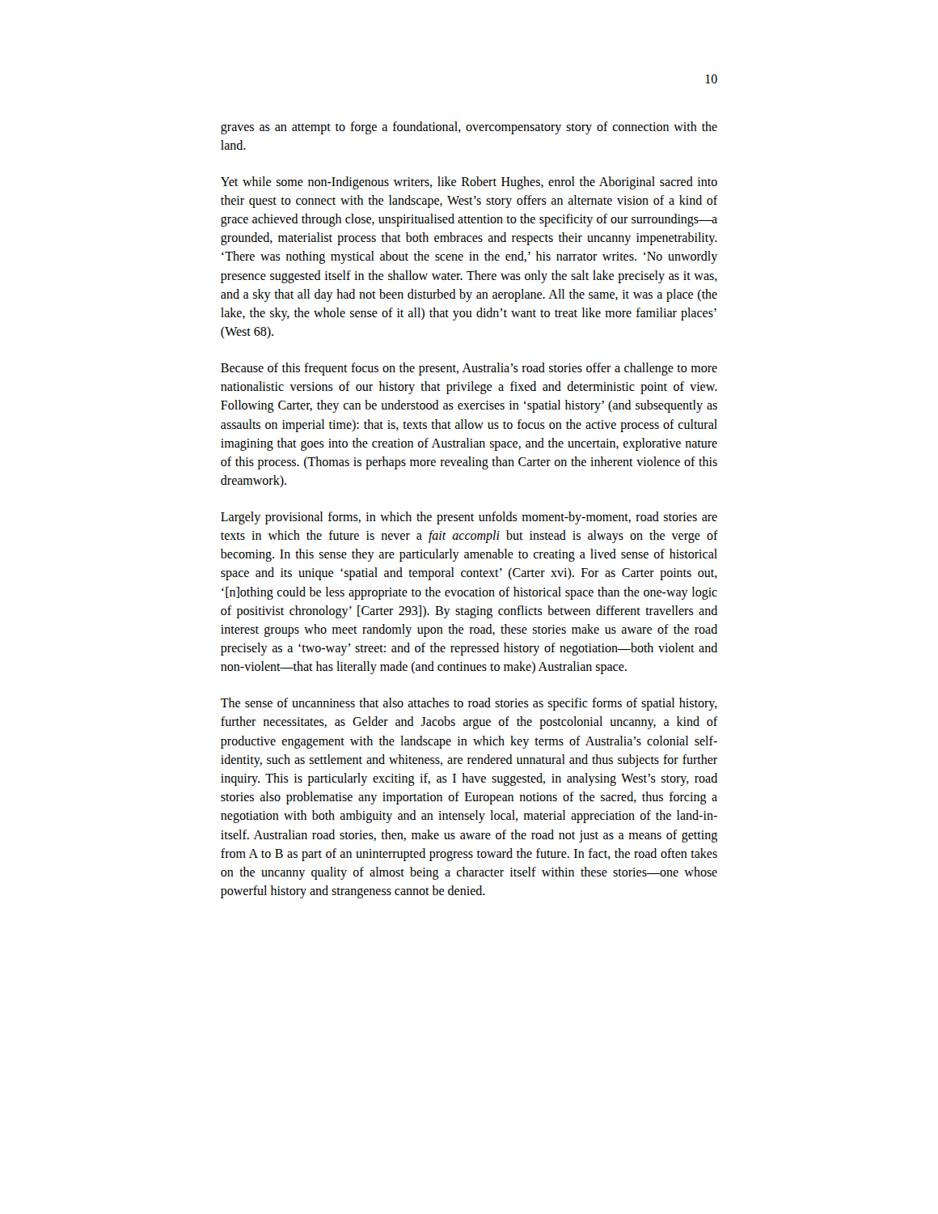10
graves as an attempt to forge a foundational, overcompensatory story of connection with the land.
Yet while some non-Indigenous writers, like Robert Hughes, enrol the Aboriginal sacred into their quest to connect with the landscape, West’s story offers an alternate vision of a kind of grace achieved through close, unspiritualised attention to the specificity of our surroundings—a grounded, materialist process that both embraces and respects their uncanny impenetrability. ‘There was nothing mystical about the scene in the end,’ his narrator writes. ‘No unwordly presence suggested itself in the shallow water. There was only the salt lake precisely as it was, and a sky that all day had not been disturbed by an aeroplane. All the same, it was a place (the lake, the sky, the whole sense of it all) that you didn’t want to treat like more familiar places’ (West 68).
Because of this frequent focus on the present, Australia’s road stories offer a challenge to more nationalistic versions of our history that privilege a fixed and deterministic point of view. Following Carter, they can be understood as exercises in ‘spatial history’ (and subsequently as assaults on imperial time): that is, texts that allow us to focus on the active process of cultural imagining that goes into the creation of Australian space, and the uncertain, explorative nature of this process. (Thomas is perhaps more revealing than Carter on the inherent violence of this dreamwork).
Largely provisional forms, in which the present unfolds moment-by-moment, road stories are texts in which the future is never a fait accompli but instead is always on the verge of becoming. In this sense they are particularly amenable to creating a lived sense of historical space and its unique ‘spatial and temporal context’ (Carter xvi). For as Carter points out, ‘[n]othing could be less appropriate to the evocation of historical space than the one-way logic of positivist chronology’ [Carter 293]). By staging conflicts between different travellers and interest groups who meet randomly upon the road, these stories make us aware of the road precisely as a ‘two-way’ street: and of the repressed history of negotiation—both violent and non-violent—that has literally made (and continues to make) Australian space.
The sense of uncanniness that also attaches to road stories as specific forms of spatial history, further necessitates, as Gelder and Jacobs argue of the postcolonial uncanny, a kind of productive engagement with the landscape in which key terms of Australia’s colonial self-identity, such as settlement and whiteness, are rendered unnatural and thus subjects for further inquiry. This is particularly exciting if, as I have suggested, in analysing West’s story, road stories also problematise any importation of European notions of the sacred, thus forcing a negotiation with both ambiguity and an intensely local, material appreciation of the land-in-itself. Australian road stories, then, make us aware of the road not just as a means of getting from A to B as part of an uninterrupted progress toward the future. In fact, the road often takes on the uncanny quality of almost being a character itself within these stories—one whose powerful history and strangeness cannot be denied.